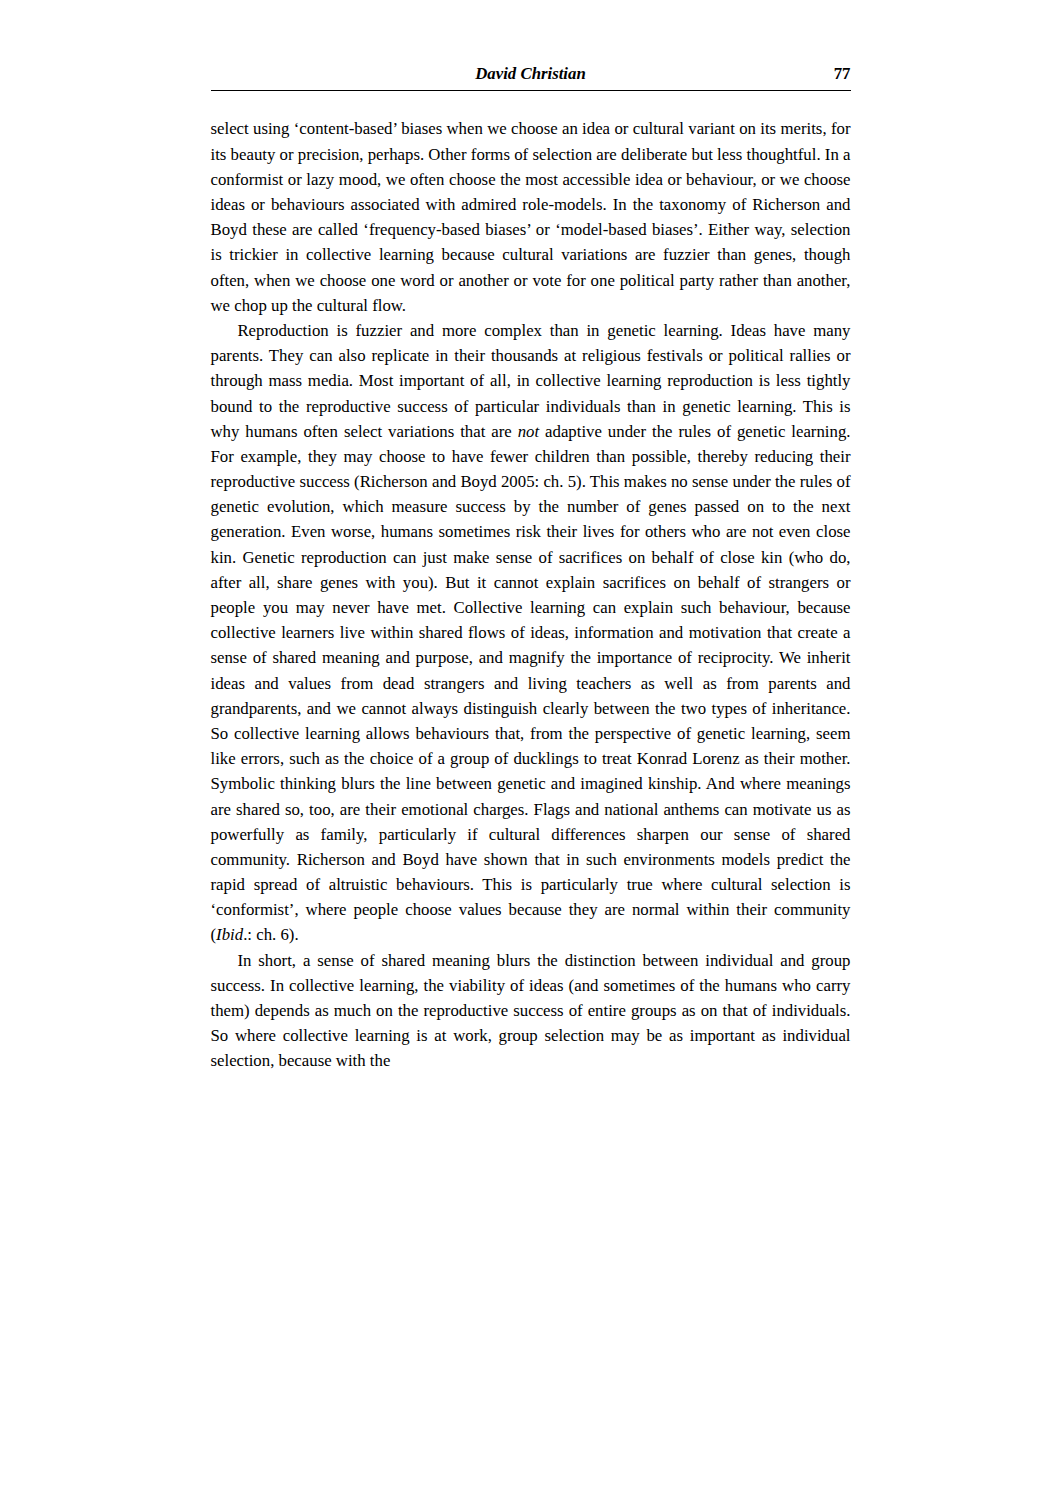David Christian 77
select using ‘content-based’ biases when we choose an idea or cultural variant on its merits, for its beauty or precision, perhaps. Other forms of selection are deliberate but less thoughtful. In a conformist or lazy mood, we often choose the most accessible idea or behaviour, or we choose ideas or behaviours associated with admired role-models. In the taxonomy of Richerson and Boyd these are called ‘frequency-based biases’ or ‘model-based biases’. Either way, selection is trickier in collective learning because cultural variations are fuzzier than genes, though often, when we choose one word or another or vote for one political party rather than another, we chop up the cultural flow.
Reproduction is fuzzier and more complex than in genetic learning. Ideas have many parents. They can also replicate in their thousands at religious festivals or political rallies or through mass media. Most important of all, in collective learning reproduction is less tightly bound to the reproductive success of particular individuals than in genetic learning. This is why humans often select variations that are not adaptive under the rules of genetic learning. For example, they may choose to have fewer children than possible, thereby reducing their reproductive success (Richerson and Boyd 2005: ch. 5). This makes no sense under the rules of genetic evolution, which measure success by the number of genes passed on to the next generation. Even worse, humans sometimes risk their lives for others who are not even close kin. Genetic reproduction can just make sense of sacrifices on behalf of close kin (who do, after all, share genes with you). But it cannot explain sacrifices on behalf of strangers or people you may never have met. Collective learning can explain such behaviour, because collective learners live within shared flows of ideas, information and motivation that create a sense of shared meaning and purpose, and magnify the importance of reciprocity. We inherit ideas and values from dead strangers and living teachers as well as from parents and grandparents, and we cannot always distinguish clearly between the two types of inheritance. So collective learning allows behaviours that, from the perspective of genetic learning, seem like errors, such as the choice of a group of ducklings to treat Konrad Lorenz as their mother. Symbolic thinking blurs the line between genetic and imagined kinship. And where meanings are shared so, too, are their emotional charges. Flags and national anthems can motivate us as powerfully as family, particularly if cultural differences sharpen our sense of shared community. Richerson and Boyd have shown that in such environments models predict the rapid spread of altruistic behaviours. This is particularly true where cultural selection is ‘conformist’, where people choose values because they are normal within their community (Ibid.: ch. 6).
In short, a sense of shared meaning blurs the distinction between individual and group success. In collective learning, the viability of ideas (and sometimes of the humans who carry them) depends as much on the reproductive success of entire groups as on that of individuals. So where collective learning is at work, group selection may be as important as individual selection, because with the